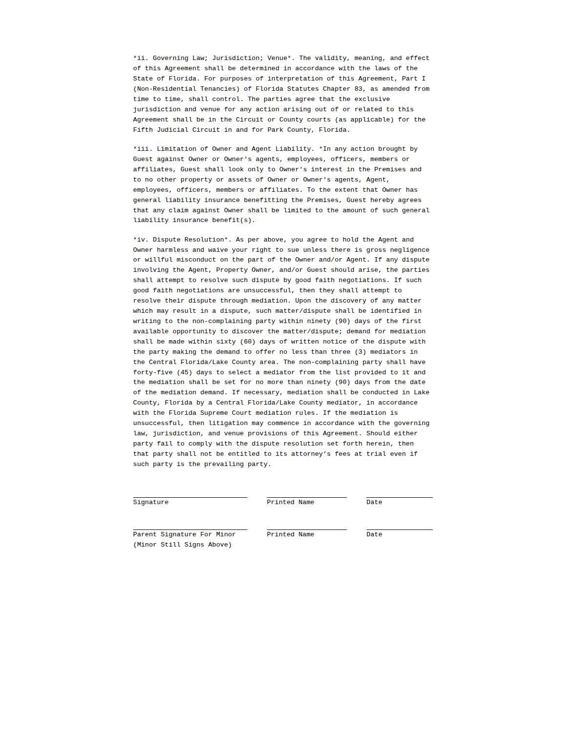*ii. Governing Law; Jurisdiction; Venue*. The validity, meaning, and effect of this Agreement shall be determined in accordance with the laws of the State of Florida. For purposes of interpretation of this Agreement, Part I (Non-Residential Tenancies) of Florida Statutes Chapter 83, as amended from time to time, shall control. The parties agree that the exclusive jurisdiction and venue for any action arising out of or related to this Agreement shall be in the Circuit or County courts (as applicable) for the Fifth Judicial Circuit in and for Park County, Florida.
*iii. Limitation of Owner and Agent Liability. *In any action brought by Guest against Owner or Owner's agents, employees, officers, members or affiliates, Guest shall look only to Owner's interest in the Premises and to no other property or assets of Owner or Owner's agents, Agent, employees, officers, members or affiliates. To the extent that Owner has general liability insurance benefitting the Premises, Guest hereby agrees that any claim against Owner shall be limited to the amount of such general liability insurance benefit(s).
*iv. Dispute Resolution*. As per above, you agree to hold the Agent and Owner harmless and waive your right to sue unless there is gross negligence or willful misconduct on the part of the Owner and/or Agent. If any dispute involving the Agent, Property Owner, and/or Guest should arise, the parties shall attempt to resolve such dispute by good faith negotiations. If such good faith negotiations are unsuccessful, then they shall attempt to resolve their dispute through mediation. Upon the discovery of any matter which may result in a dispute, such matter/dispute shall be identified in writing to the non-complaining party within ninety (90) days of the first available opportunity to discover the matter/dispute; demand for mediation shall be made within sixty (60) days of written notice of the dispute with the party making the demand to offer no less than three (3) mediators in the Central Florida/Lake County area. The non-complaining party shall have forty-five (45) days to select a mediator from the list provided to it and the mediation shall be set for no more than ninety (90) days from the date of the mediation demand. If necessary, mediation shall be conducted in Lake County, Florida by a Central Florida/Lake County mediator, in accordance with the Florida Supreme Court mediation rules. If the mediation is unsuccessful, then litigation may commence in accordance with the governing law, jurisdiction, and venue provisions of this Agreement. Should either party fail to comply with the dispute resolution set forth herein, then that party shall not be entitled to its attorney’s fees at trial even if such party is the prevailing party.
| Signature | | Printed Name | | Date |
| Parent Signature For Minor (Minor Still Signs Above) | | Printed Name | | Date |